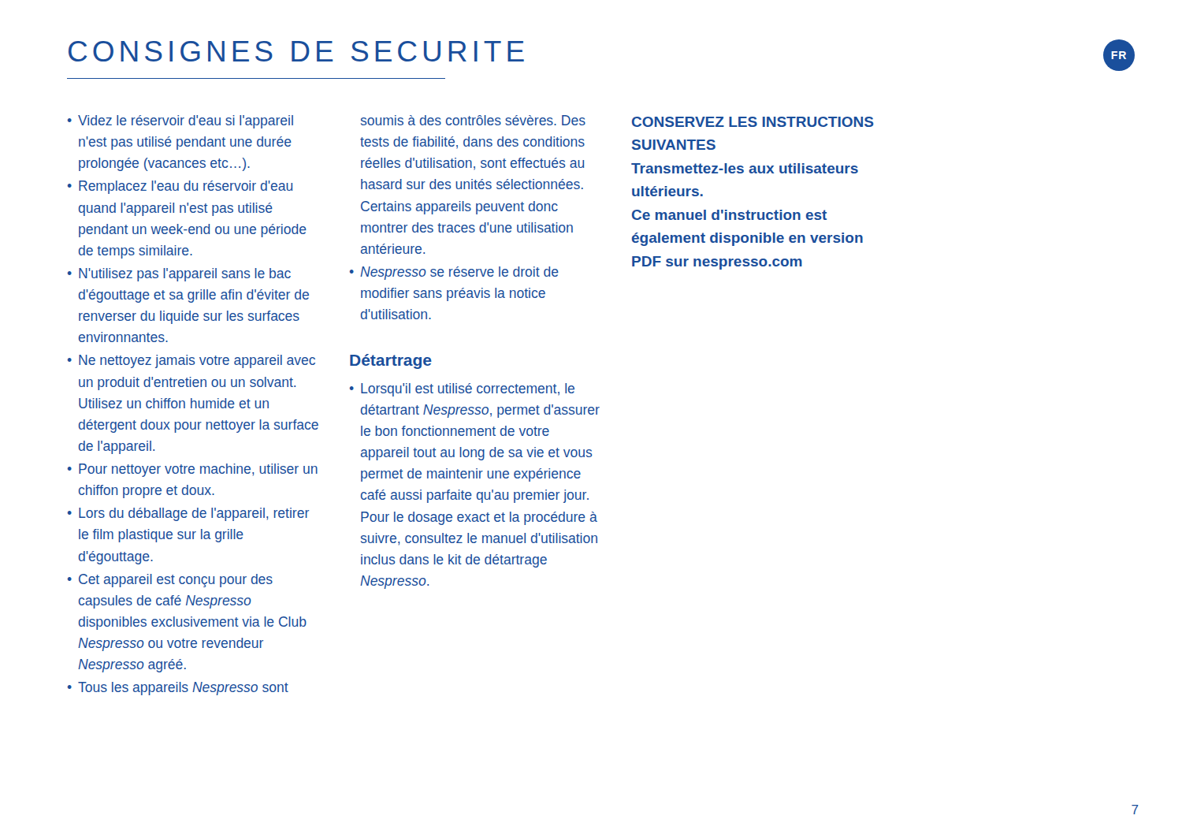CONSIGNES DE SECURITE
FR
Videz le réservoir d'eau si l'appareil n'est pas utilisé pendant une durée prolongée (vacances etc…).
Remplacez l'eau du réservoir d'eau quand l'appareil n'est pas utilisé pendant un week-end ou une période de temps similaire.
N'utilisez pas l'appareil sans le bac d'égouttage et sa grille afin d'éviter de renverser du liquide sur les surfaces environnantes.
Ne nettoyez jamais votre appareil avec un produit d'entretien ou un solvant. Utilisez un chiffon humide et un détergent doux pour nettoyer la surface de l'appareil.
Pour nettoyer votre machine, utiliser un chiffon propre et doux.
Lors du déballage de l'appareil, retirer le film plastique sur la grille d'égouttage.
Cet appareil est conçu pour des capsules de café Nespresso disponibles exclusivement via le Club Nespresso ou votre revendeur Nespresso agréé.
Tous les appareils Nespresso sont
soumis à des contrôles sévères. Des tests de fiabilité, dans des conditions réelles d'utilisation, sont effectués au hasard sur des unités sélectionnées. Certains appareils peuvent donc montrer des traces d'une utilisation antérieure.
Nespresso se réserve le droit de modifier sans préavis la notice d'utilisation.
Détartrage
Lorsqu'il est utilisé correctement, le détartrant Nespresso, permet d'assurer le bon fonctionnement de votre appareil tout au long de sa vie et vous permet de maintenir une expérience café aussi parfaite qu'au premier jour. Pour le dosage exact et la procédure à suivre, consultez le manuel d'utilisation inclus dans le kit de détartrage Nespresso.
CONSERVEZ LES INSTRUCTIONS SUIVANTES
Transmettez-les aux utilisateurs ultérieurs.
Ce manuel d'instruction est également disponible en version PDF sur nespresso.com
7